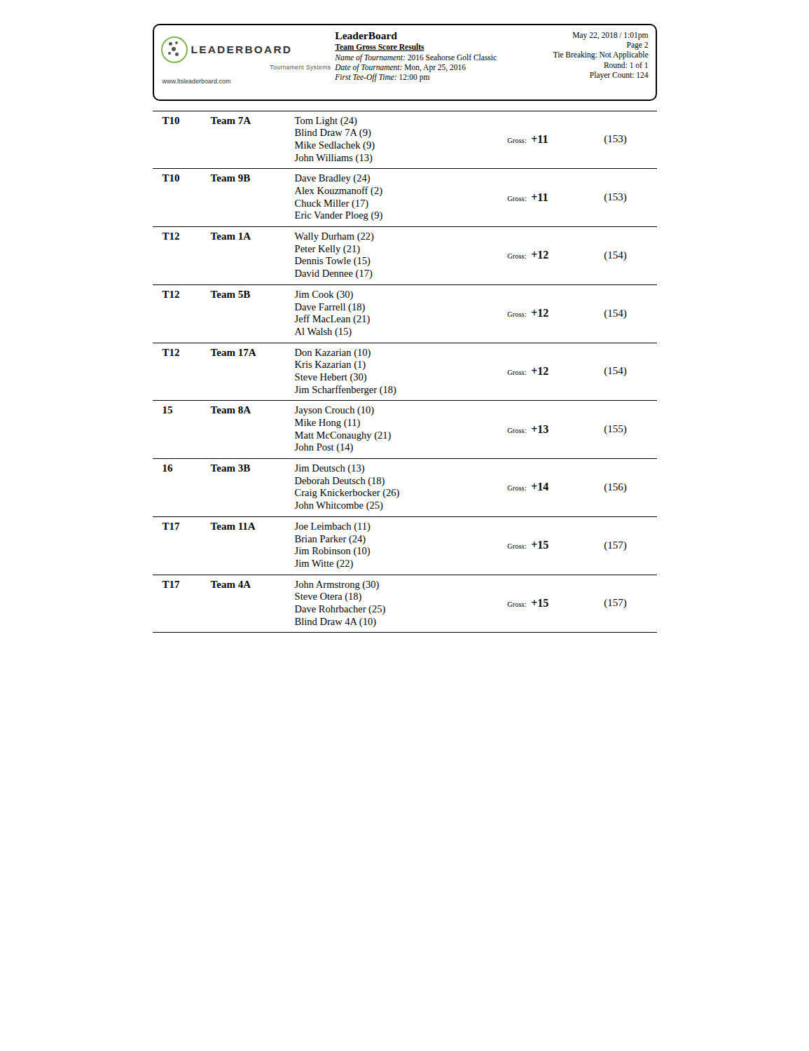LEADERBOARD
Tournament Systems
www.ltsleaderboard.com
LeaderBoard
Team Gross Score Results
Name of Tournament: 2016 Seahorse Golf Classic
Date of Tournament: Mon, Apr 25, 2016
First Tee-Off Time: 12:00 pm
May 22, 2018 / 1:01pm
Page 2
Tie Breaking: Not Applicable
Round: 1 of 1
Player Count: 124
| T10 | Team 7A | Tom Light (24) Blind Draw 7A (9) Mike Sedlachek (9) John Williams (13) | Gross: +11 | (153) |
| T10 | Team 9B | Dave Bradley (24) Alex Kouzmanoff (2) Chuck Miller (17) Eric Vander Ploeg (9) | Gross: +11 | (153) |
| T12 | Team 1A | Wally Durham (22) Peter Kelly (21) Dennis Towle (15) David Dennee (17) | Gross: +12 | (154) |
| T12 | Team 5B | Jim Cook (30) Dave Farrell (18) Jeff MacLean (21) Al Walsh (15) | Gross: +12 | (154) |
| T12 | Team 17A | Don Kazarian (10) Kris Kazarian (1) Steve Hebert (30) Jim Scharffenberger (18) | Gross: +12 | (154) |
| 15 | Team 8A | Jayson Crouch (10) Mike Hong (11) Matt McConaughy (21) John Post (14) | Gross: +13 | (155) |
| 16 | Team 3B | Jim Deutsch (13) Deborah Deutsch (18) Craig Knickerbocker (26) John Whitcombe (25) | Gross: +14 | (156) |
| T17 | Team 11A | Joe Leimbach (11) Brian Parker (24) Jim Robinson (10) Jim Witte (22) | Gross: +15 | (157) |
| T17 | Team 4A | John Armstrong (30) Steve Otera (18) Dave Rohrbacher (25) Blind Draw 4A (10) | Gross: +15 | (157) |